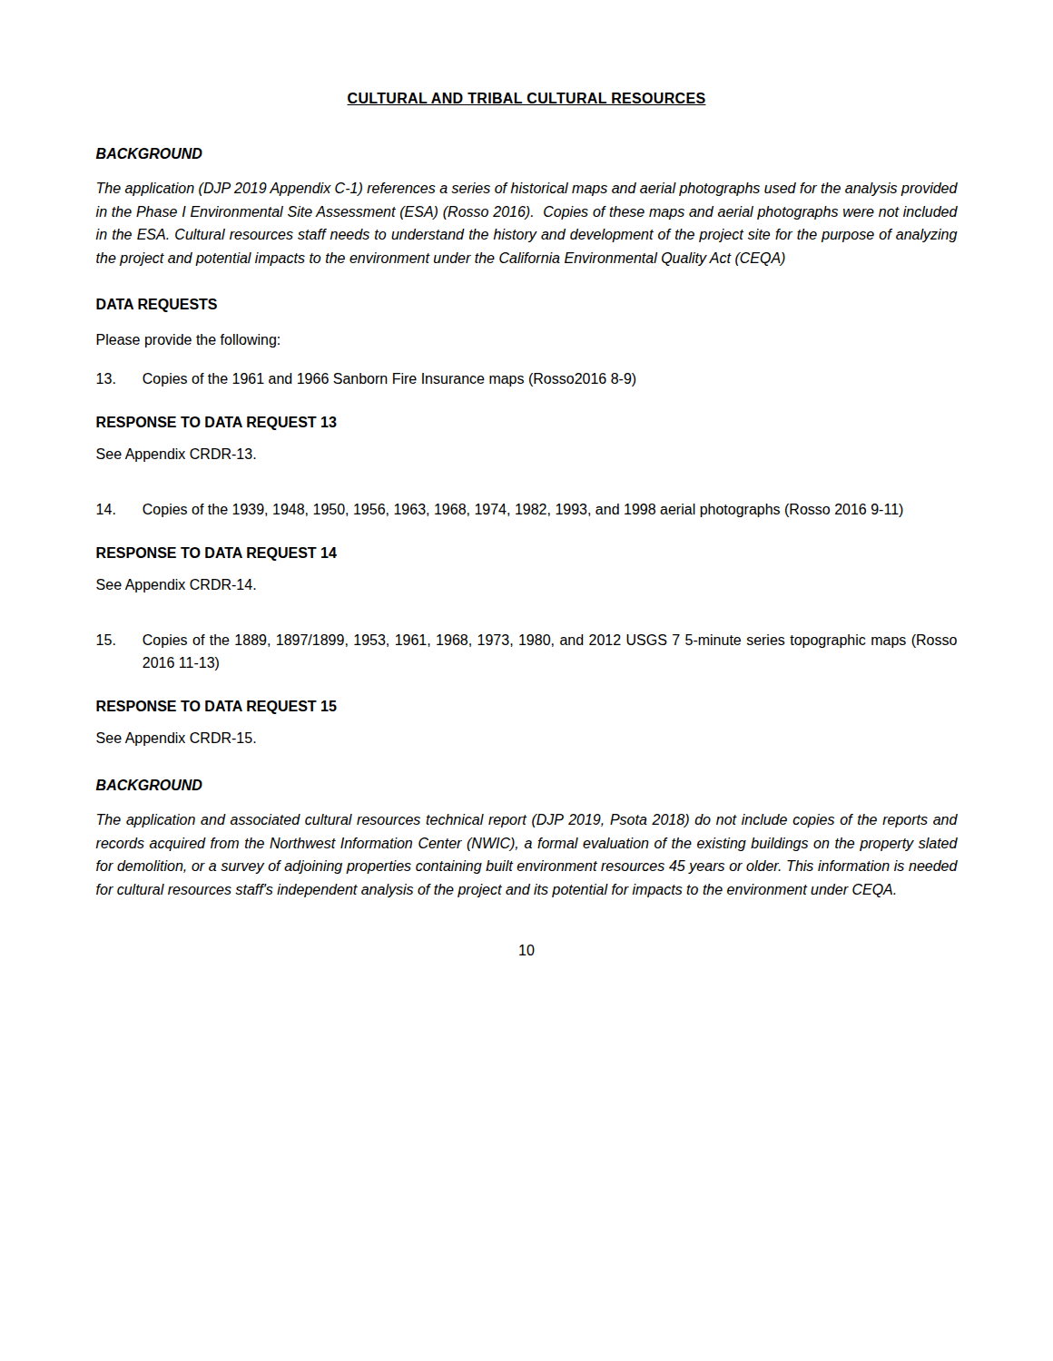CULTURAL AND TRIBAL CULTURAL RESOURCES
BACKGROUND
The application (DJP 2019 Appendix C-1) references a series of historical maps and aerial photographs used for the analysis provided in the Phase I Environmental Site Assessment (ESA) (Rosso 2016). Copies of these maps and aerial photographs were not included in the ESA. Cultural resources staff needs to understand the history and development of the project site for the purpose of analyzing the project and potential impacts to the environment under the California Environmental Quality Act (CEQA)
DATA REQUESTS
Please provide the following:
13. Copies of the 1961 and 1966 Sanborn Fire Insurance maps (Rosso2016 8-9)
RESPONSE TO DATA REQUEST 13
See Appendix CRDR-13.
14. Copies of the 1939, 1948, 1950, 1956, 1963, 1968, 1974, 1982, 1993, and 1998 aerial photographs (Rosso 2016 9-11)
RESPONSE TO DATA REQUEST 14
See Appendix CRDR-14.
15. Copies of the 1889, 1897/1899, 1953, 1961, 1968, 1973, 1980, and 2012 USGS 7 5-minute series topographic maps (Rosso 2016 11-13)
RESPONSE TO DATA REQUEST 15
See Appendix CRDR-15.
BACKGROUND
The application and associated cultural resources technical report (DJP 2019, Psota 2018) do not include copies of the reports and records acquired from the Northwest Information Center (NWIC), a formal evaluation of the existing buildings on the property slated for demolition, or a survey of adjoining properties containing built environment resources 45 years or older. This information is needed for cultural resources staff's independent analysis of the project and its potential for impacts to the environment under CEQA.
10